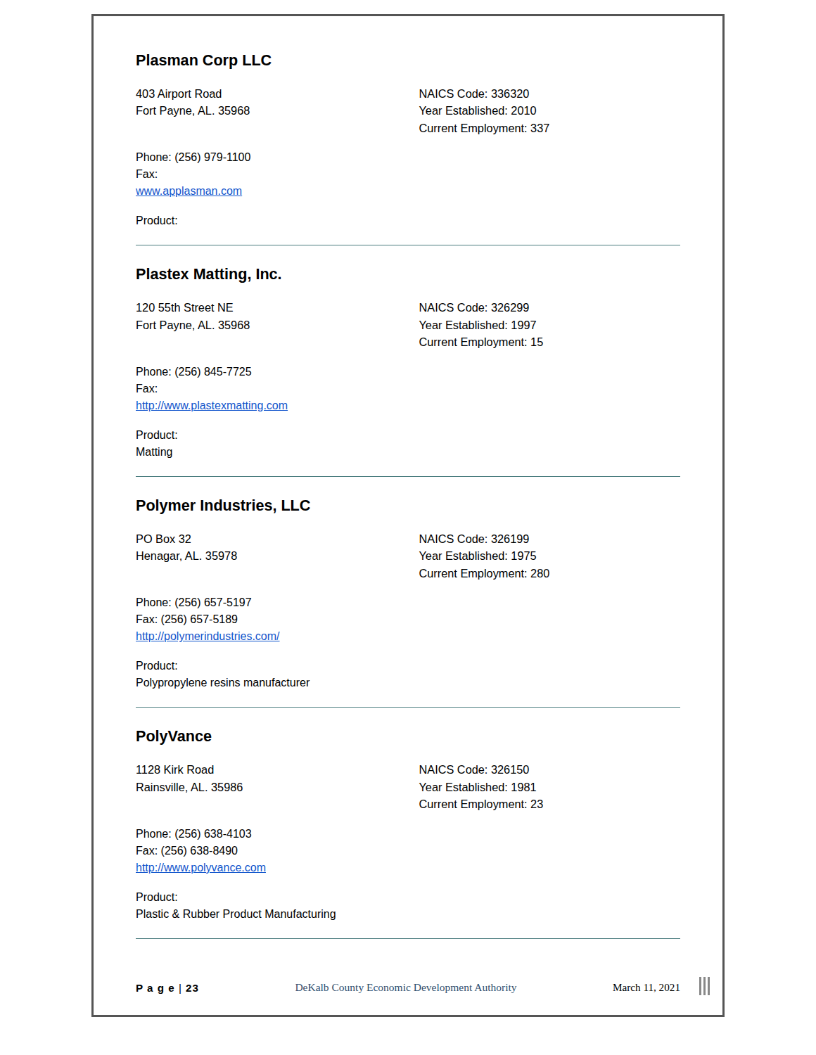Plasman Corp LLC
403 Airport Road
Fort Payne, AL. 35968
NAICS Code: 336320
Year Established: 2010
Current Employment: 337
Phone: (256) 979-1100
Fax:
www.applasman.com
Product:
Plastex Matting, Inc.
120 55th Street NE
Fort Payne, AL. 35968
NAICS Code: 326299
Year Established: 1997
Current Employment: 15
Phone: (256) 845-7725
Fax:
http://www.plastexmatting.com
Product:
Matting
Polymer Industries, LLC
PO Box 32
Henagar, AL. 35978
NAICS Code: 326199
Year Established: 1975
Current Employment: 280
Phone: (256) 657-5197
Fax: (256) 657-5189
http://polymerindustries.com/
Product:
Polypropylene resins manufacturer
PolyVance
1128 Kirk Road
Rainsville, AL. 35986
NAICS Code: 326150
Year Established: 1981
Current Employment: 23
Phone: (256) 638-4103
Fax: (256) 638-8490
http://www.polyvance.com
Product:
Plastic & Rubber Product Manufacturing
P a g e | 23
DeKalb County Economic Development Authority
March 11, 2021